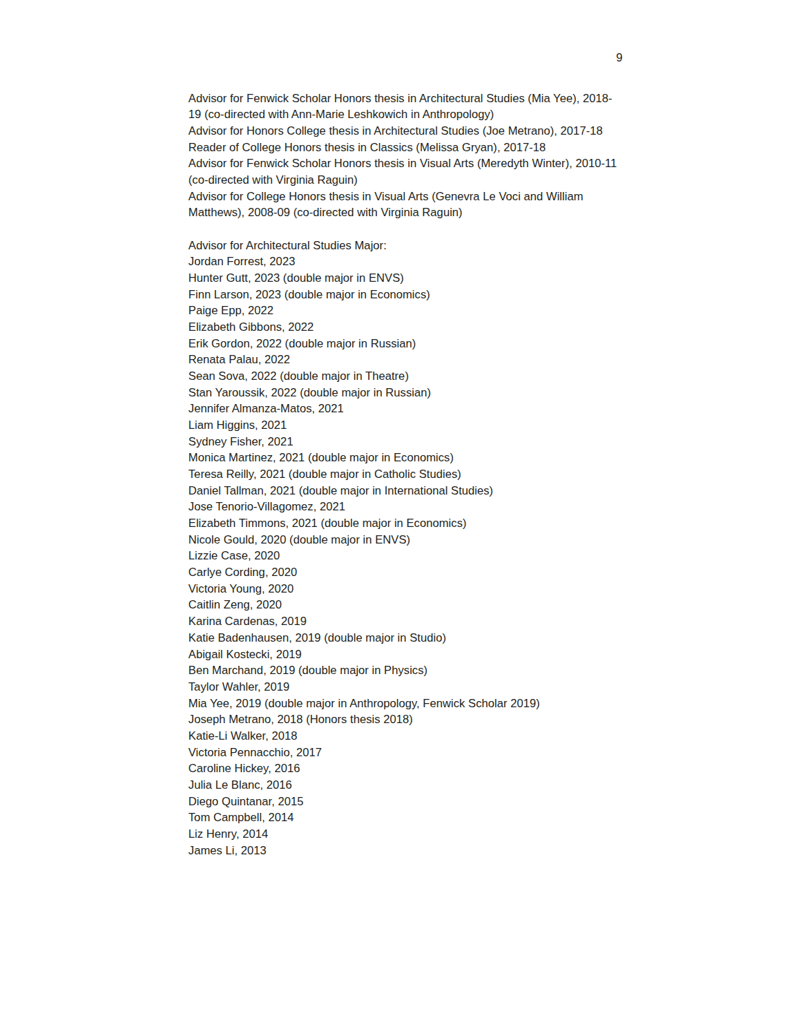9
Advisor for Fenwick Scholar Honors thesis in Architectural Studies (Mia Yee), 2018-19 (co-directed with Ann-Marie Leshkowich in Anthropology)
Advisor for Honors College thesis in Architectural Studies (Joe Metrano), 2017-18
Reader of College Honors thesis in Classics (Melissa Gryan), 2017-18
Advisor for Fenwick Scholar Honors thesis in Visual Arts (Meredyth Winter), 2010-11 (co-directed with Virginia Raguin)
Advisor for College Honors thesis in Visual Arts (Genevra Le Voci and William Matthews), 2008-09 (co-directed with Virginia Raguin)
Advisor for Architectural Studies Major:
Jordan Forrest, 2023
Hunter Gutt, 2023 (double major in ENVS)
Finn Larson, 2023 (double major in Economics)
Paige Epp, 2022
Elizabeth Gibbons, 2022
Erik Gordon, 2022 (double major in Russian)
Renata Palau, 2022
Sean Sova, 2022 (double major in Theatre)
Stan Yaroussik, 2022 (double major in Russian)
Jennifer Almanza-Matos, 2021
Liam Higgins, 2021
Sydney Fisher, 2021
Monica Martinez, 2021 (double major in Economics)
Teresa Reilly, 2021 (double major in Catholic Studies)
Daniel Tallman, 2021 (double major in International Studies)
Jose Tenorio-Villagomez, 2021
Elizabeth Timmons, 2021 (double major in Economics)
Nicole Gould, 2020 (double major in ENVS)
Lizzie Case, 2020
Carlye Cording, 2020
Victoria Young, 2020
Caitlin Zeng, 2020
Karina Cardenas, 2019
Katie Badenhausen, 2019 (double major in Studio)
Abigail Kostecki, 2019
Ben Marchand, 2019 (double major in Physics)
Taylor Wahler, 2019
Mia Yee, 2019 (double major in Anthropology, Fenwick Scholar 2019)
Joseph Metrano, 2018 (Honors thesis 2018)
Katie-Li Walker, 2018
Victoria Pennacchio, 2017
Caroline Hickey, 2016
Julia Le Blanc, 2016
Diego Quintanar, 2015
Tom Campbell, 2014
Liz Henry, 2014
James Li, 2013